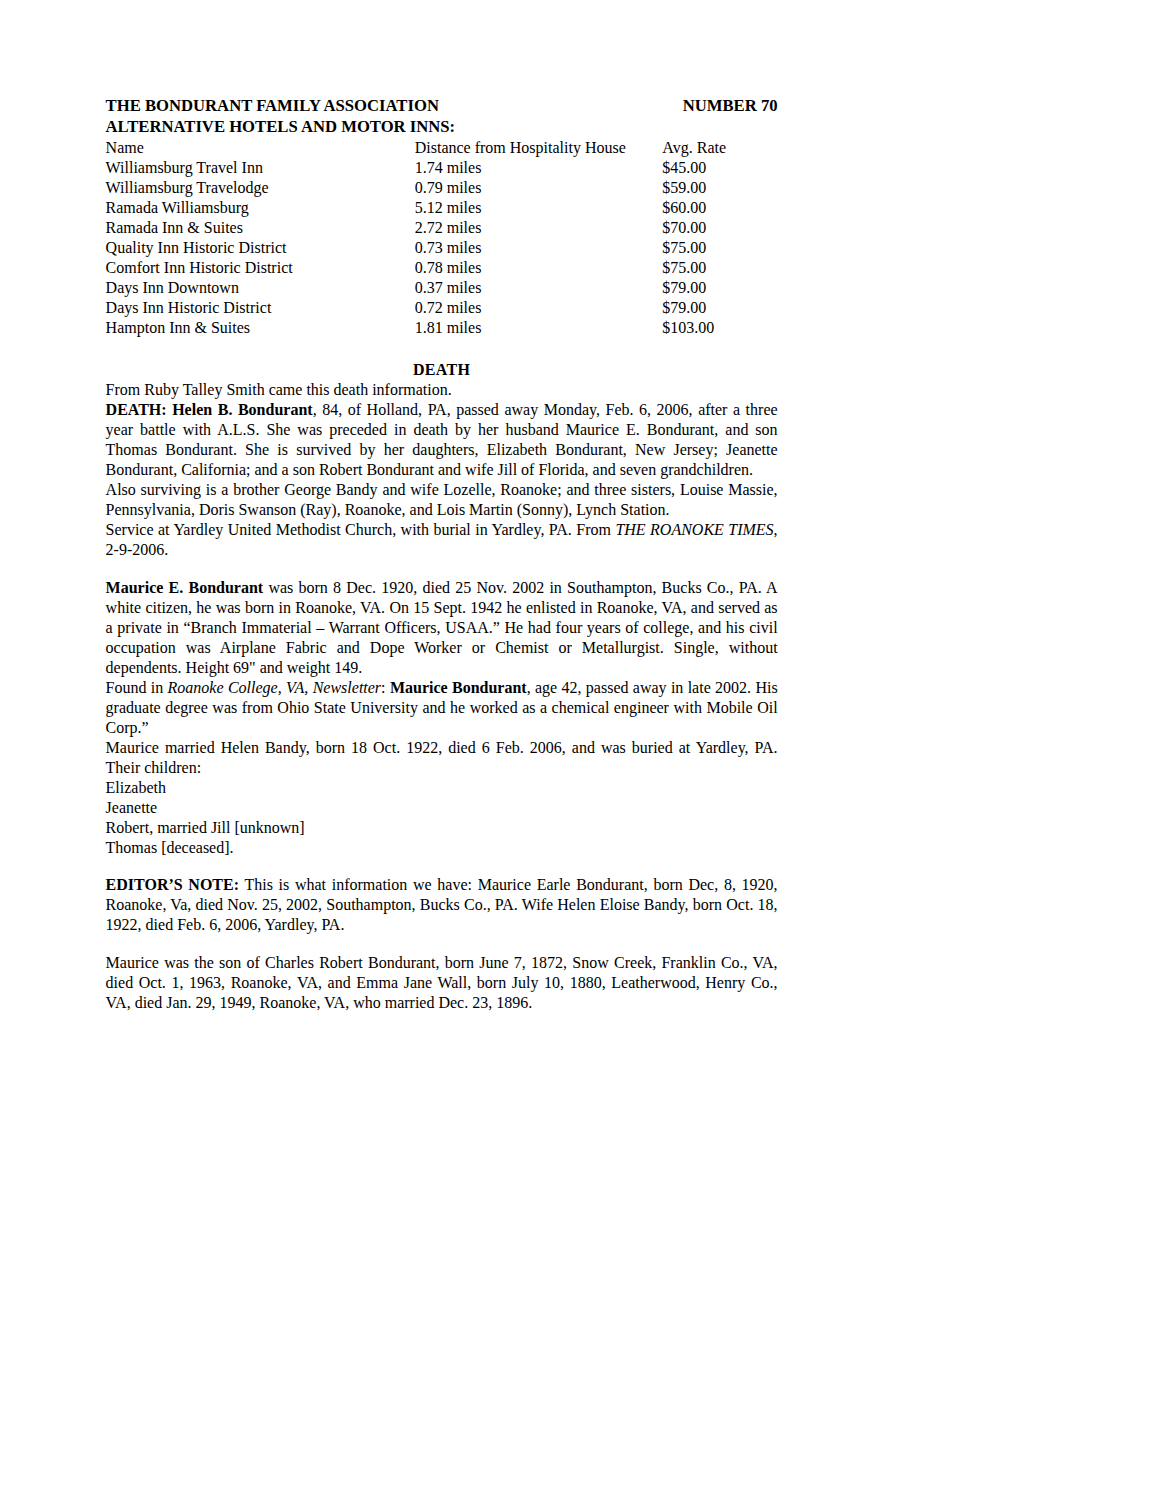THE BONDURANT FAMILY ASSOCIATION NUMBER 70
ALTERNATIVE HOTELS AND MOTOR INNS:
| Name | Distance from Hospitality House | Avg. Rate |
| Williamsburg Travel Inn | 1.74 miles | $45.00 |
| Williamsburg Travelodge | 0.79 miles | $59.00 |
| Ramada Williamsburg | 5.12 miles | $60.00 |
| Ramada Inn & Suites | 2.72 miles | $70.00 |
| Quality Inn Historic District | 0.73 miles | $75.00 |
| Comfort Inn Historic District | 0.78 miles | $75.00 |
| Days Inn Downtown | 0.37 miles | $79.00 |
| Days Inn Historic District | 0.72 miles | $79.00 |
| Hampton Inn & Suites | 1.81 miles | $103.00 |
DEATH
From Ruby Talley Smith came this death information.
DEATH: Helen B. Bondurant, 84, of Holland, PA, passed away Monday, Feb. 6, 2006, after a three year battle with A.L.S. She was preceded in death by her husband Maurice E. Bondurant, and son Thomas Bondurant. She is survived by her daughters, Elizabeth Bondurant, New Jersey; Jeanette Bondurant, California; and a son Robert Bondurant and wife Jill of Florida, and seven grandchildren.
Also surviving is a brother George Bandy and wife Lozelle, Roanoke; and three sisters, Louise Massie, Pennsylvania, Doris Swanson (Ray), Roanoke, and Lois Martin (Sonny), Lynch Station.
Service at Yardley United Methodist Church, with burial in Yardley, PA. From THE ROANOKE TIMES, 2-9-2006.
Maurice E. Bondurant was born 8 Dec. 1920, died 25 Nov. 2002 in Southampton, Bucks Co., PA. A white citizen, he was born in Roanoke, VA. On 15 Sept. 1942 he enlisted in Roanoke, VA, and served as a private in “Branch Immaterial – Warrant Officers, USAA.” He had four years of college, and his civil occupation was Airplane Fabric and Dope Worker or Chemist or Metallurgist. Single, without dependents. Height 69" and weight 149.
Found in Roanoke College, VA, Newsletter: Maurice Bondurant, age 42, passed away in late 2002. His graduate degree was from Ohio State University and he worked as a chemical engineer with Mobile Oil Corp.”
Maurice married Helen Bandy, born 18 Oct. 1922, died 6 Feb. 2006, and was buried at Yardley, PA. Their children:
Elizabeth
Jeanette
Robert, married Jill [unknown]
Thomas [deceased].
EDITOR’S NOTE: This is what information we have: Maurice Earle Bondurant, born Dec, 8, 1920, Roanoke, Va, died Nov. 25, 2002, Southampton, Bucks Co., PA. Wife Helen Eloise Bandy, born Oct. 18, 1922, died Feb. 6, 2006, Yardley, PA.
Maurice was the son of Charles Robert Bondurant, born June 7, 1872, Snow Creek, Franklin Co., VA, died Oct. 1, 1963, Roanoke, VA, and Emma Jane Wall, born July 10, 1880, Leatherwood, Henry Co., VA, died Jan. 29, 1949, Roanoke, VA, who married Dec. 23, 1896.